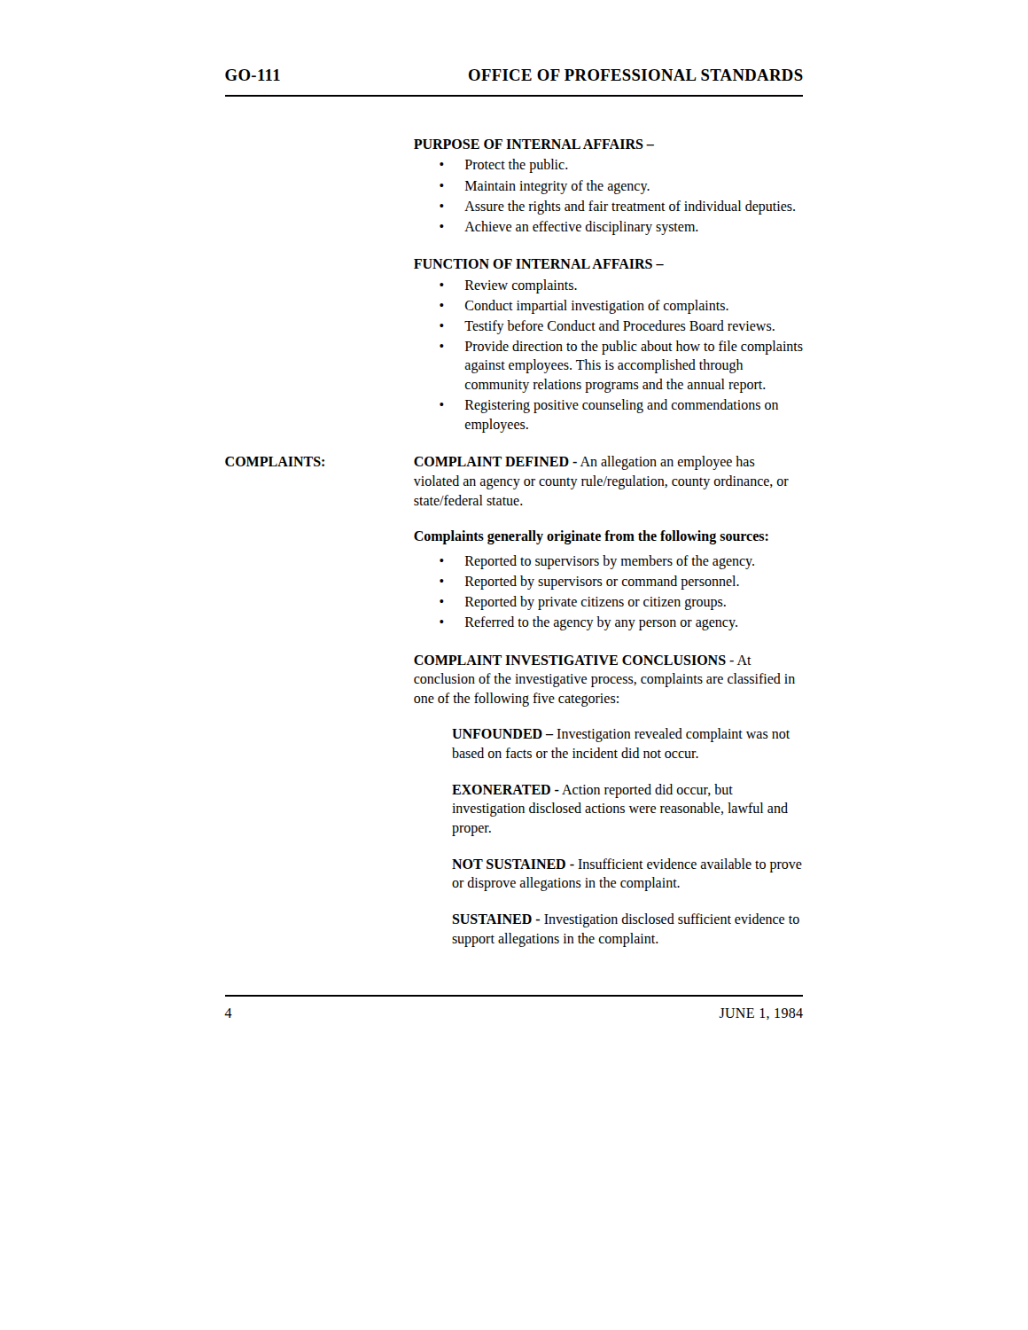GO-111 OFFICE OF PROFESSIONAL STANDARDS
PURPOSE OF INTERNAL AFFAIRS –
Protect the public.
Maintain integrity of the agency.
Assure the rights and fair treatment of individual deputies.
Achieve an effective disciplinary system.
FUNCTION OF INTERNAL AFFAIRS –
Review complaints.
Conduct impartial investigation of complaints.
Testify before Conduct and Procedures Board reviews.
Provide direction to the public about how to file complaints against employees. This is accomplished through community relations programs and the annual report.
Registering positive counseling and commendations on employees.
COMPLAINTS:
COMPLAINT DEFINED - An allegation an employee has violated an agency or county rule/regulation, county ordinance, or state/federal statue.
Complaints generally originate from the following sources:
Reported to supervisors by members of the agency.
Reported by supervisors or command personnel.
Reported by private citizens or citizen groups.
Referred to the agency by any person or agency.
COMPLAINT INVESTIGATIVE CONCLUSIONS - At conclusion of the investigative process, complaints are classified in one of the following five categories:
UNFOUNDED – Investigation revealed complaint was not based on facts or the incident did not occur.
EXONERATED - Action reported did occur, but investigation disclosed actions were reasonable, lawful and proper.
NOT SUSTAINED - Insufficient evidence available to prove or disprove allegations in the complaint.
SUSTAINED - Investigation disclosed sufficient evidence to support allegations in the complaint.
4 JUNE 1, 1984